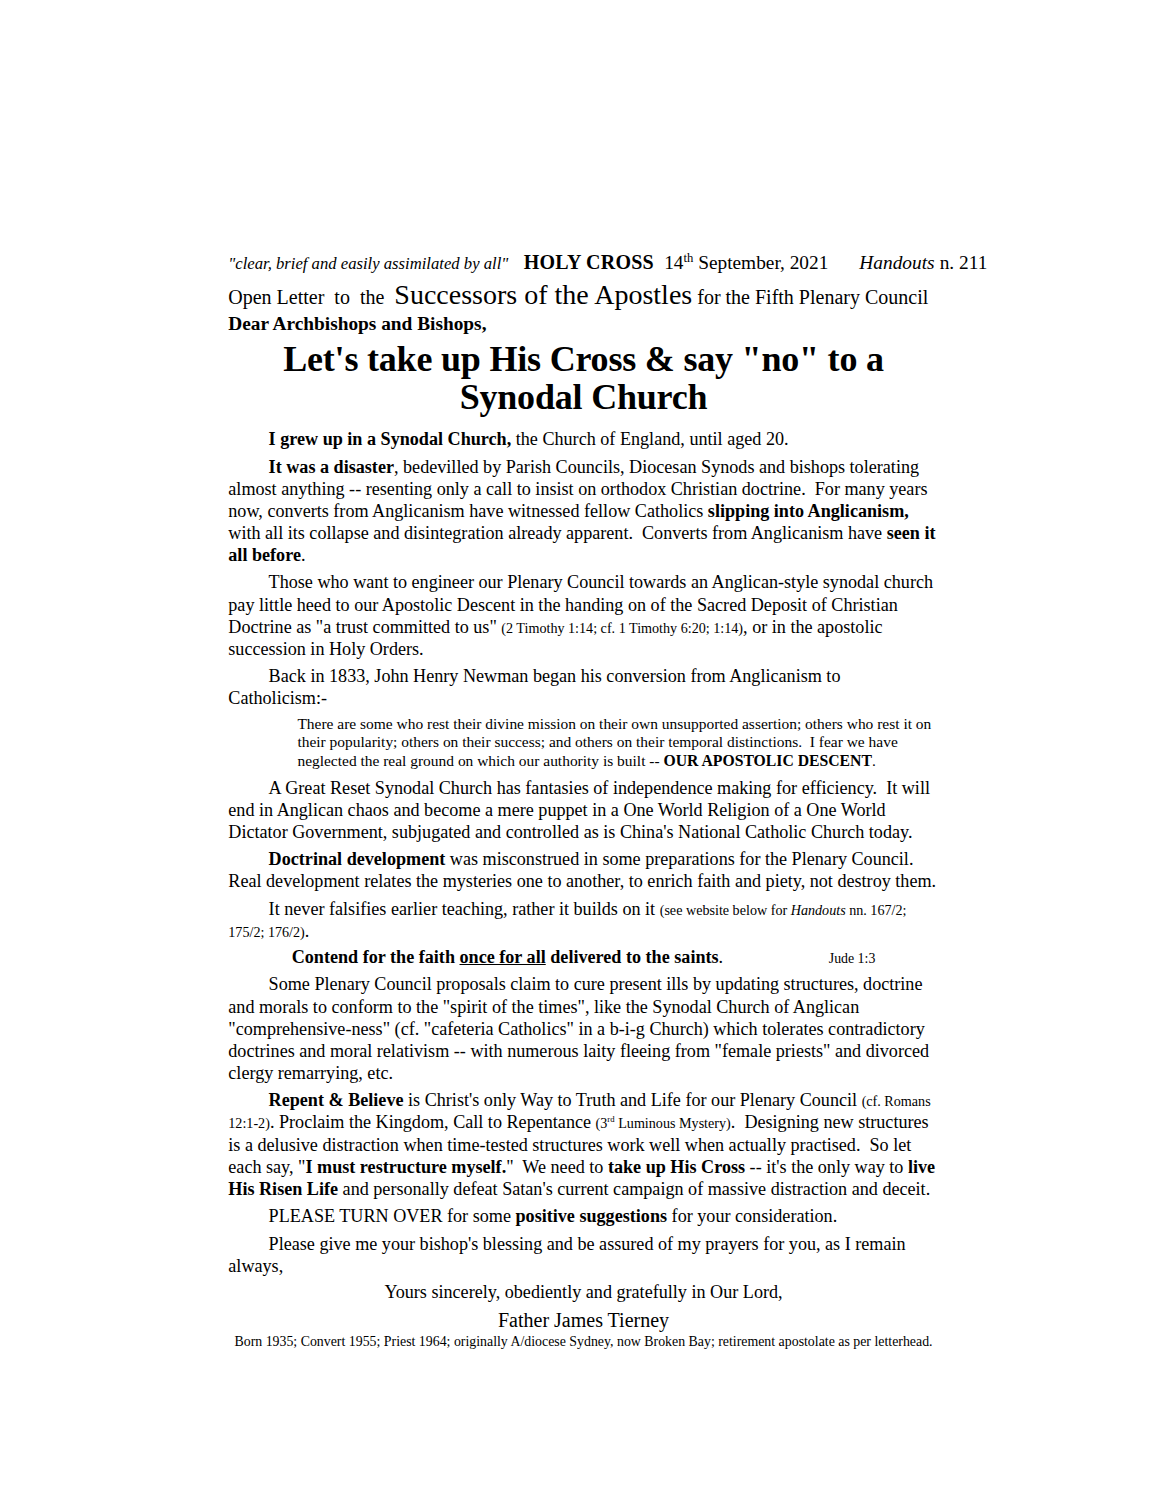"clear, brief and easily assimilated by all" HOLY CROSS 14th September, 2021 Handouts n. 211
Open Letter to the Successors of the Apostles for the Fifth Plenary Council
Dear Archbishops and Bishops,
Let's take up His Cross & say "no" to a Synodal Church
I grew up in a Synodal Church, the Church of England, until aged 20.
It was a disaster, bedevilled by Parish Councils, Diocesan Synods and bishops tolerating almost anything -- resenting only a call to insist on orthodox Christian doctrine. For many years now, converts from Anglicanism have witnessed fellow Catholics slipping into Anglicanism, with all its collapse and disintegration already apparent. Converts from Anglicanism have seen it all before.
Those who want to engineer our Plenary Council towards an Anglican-style synodal church pay little heed to our Apostolic Descent in the handing on of the Sacred Deposit of Christian Doctrine as "a trust committed to us" (2 Timothy 1:14; cf. 1 Timothy 6:20; 1:14), or in the apostolic succession in Holy Orders.
Back in 1833, John Henry Newman began his conversion from Anglicanism to Catholicism:-
There are some who rest their divine mission on their own unsupported assertion; others who rest it on their popularity; others on their success; and others on their temporal distinctions. I fear we have neglected the real ground on which our authority is built -- OUR APOSTOLIC DESCENT.
A Great Reset Synodal Church has fantasies of independence making for efficiency. It will end in Anglican chaos and become a mere puppet in a One World Religion of a One World Dictator Government, subjugated and controlled as is China's National Catholic Church today.
Doctrinal development was misconstrued in some preparations for the Plenary Council. Real development relates the mysteries one to another, to enrich faith and piety, not destroy them.
It never falsifies earlier teaching, rather it builds on it (see website below for Handouts nn. 167/2; 175/2; 176/2).
Contend for the faith once for all delivered to the saints.Jude 1:3
Some Plenary Council proposals claim to cure present ills by updating structures, doctrine and morals to conform to the "spirit of the times", like the Synodal Church of Anglican "comprehensive-ness" (cf. "cafeteria Catholics" in a b-i-g Church) which tolerates contradictory doctrines and moral relativism -- with numerous laity fleeing from "female priests" and divorced clergy remarrying, etc.
Repent & Believe is Christ's only Way to Truth and Life for our Plenary Council (cf. Romans 12:1-2). Proclaim the Kingdom, Call to Repentance (3rd Luminous Mystery). Designing new structures is a delusive distraction when time-tested structures work well when actually practised. So let each say, "I must restructure myself." We need to take up His Cross -- it's the only way to live His Risen Life and personally defeat Satan's current campaign of massive distraction and deceit.
PLEASE TURN OVER for some positive suggestions for your consideration.
Please give me your bishop's blessing and be assured of my prayers for you, as I remain always,
Yours sincerely, obediently and gratefully in Our Lord,
Father James Tierney
Born 1935; Convert 1955; Priest 1964; originally A/diocese Sydney, now Broken Bay; retirement apostolate as per letterhead.